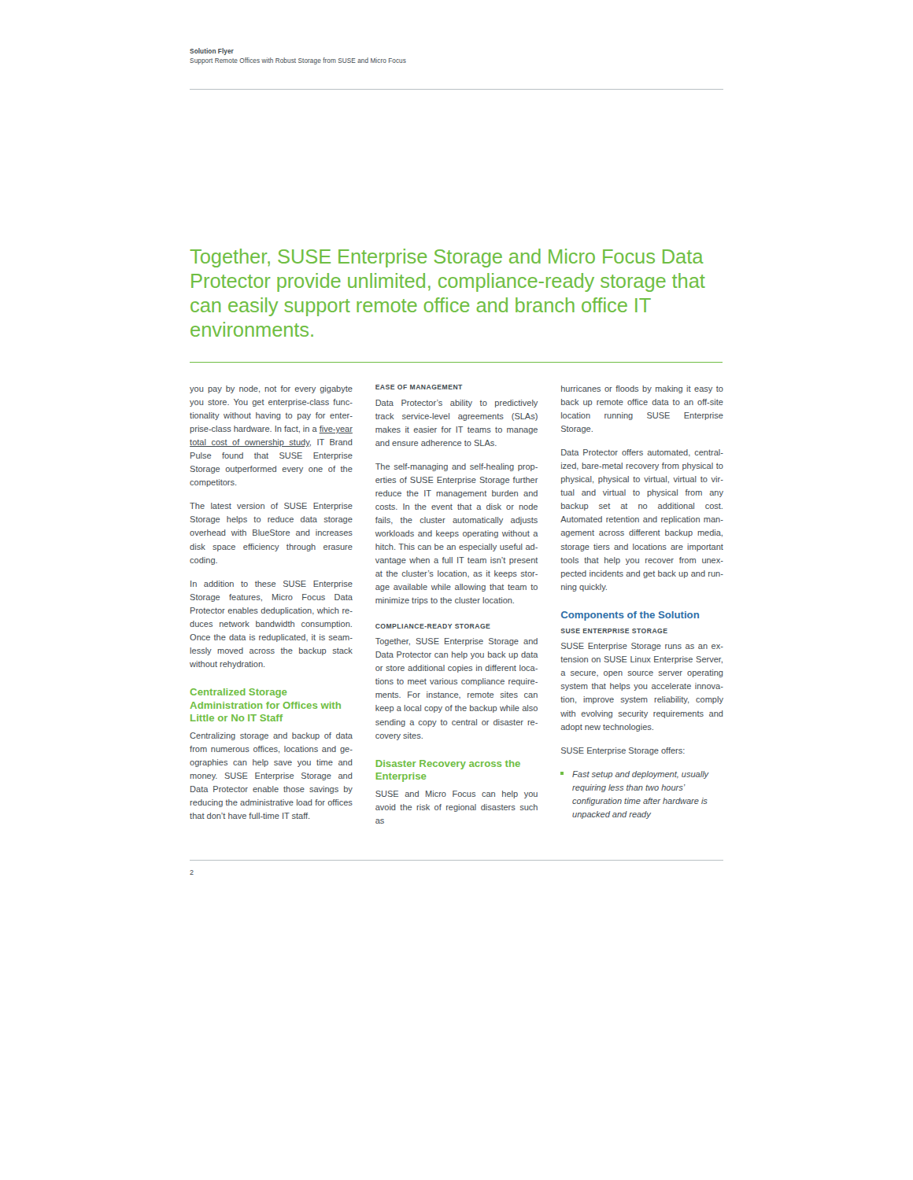Solution Flyer
Support Remote Offices with Robust Storage from SUSE and Micro Focus
Together, SUSE Enterprise Storage and Micro Focus Data Protector provide unlimited, compliance-ready storage that can easily support remote office and branch office IT environments.
you pay by node, not for every gigabyte you store. You get enterprise-class functionality without having to pay for enterprise-class hardware. In fact, in a five-year total cost of ownership study, IT Brand Pulse found that SUSE Enterprise Storage outperformed every one of the competitors.
The latest version of SUSE Enterprise Storage helps to reduce data storage overhead with BlueStore and increases disk space efficiency through erasure coding.
In addition to these SUSE Enterprise Storage features, Micro Focus Data Protector enables deduplication, which reduces network bandwidth consumption. Once the data is reduplicated, it is seamlessly moved across the backup stack without rehydration.
Centralized Storage Administration for Offices with Little or No IT Staff
Centralizing storage and backup of data from numerous offices, locations and geographies can help save you time and money. SUSE Enterprise Storage and Data Protector enable those savings by reducing the administrative load for offices that don’t have full-time IT staff.
Ease of Management
Data Protector’s ability to predictively track service-level agreements (SLAs) makes it easier for IT teams to manage and ensure adherence to SLAs.
The self-managing and self-healing properties of SUSE Enterprise Storage further reduce the IT management burden and costs. In the event that a disk or node fails, the cluster automatically adjusts workloads and keeps operating without a hitch. This can be an especially useful advantage when a full IT team isn’t present at the cluster’s location, as it keeps storage available while allowing that team to minimize trips to the cluster location.
Compliance-Ready Storage
Together, SUSE Enterprise Storage and Data Protector can help you back up data or store additional copies in different locations to meet various compliance requirements. For instance, remote sites can keep a local copy of the backup while also sending a copy to central or disaster recovery sites.
Disaster Recovery across the Enterprise
SUSE and Micro Focus can help you avoid the risk of regional disasters such as
hurricanes or floods by making it easy to back up remote office data to an off-site location running SUSE Enterprise Storage.
Data Protector offers automated, centralized, bare-metal recovery from physical to physical, physical to virtual, virtual to virtual and virtual to physical from any backup set at no additional cost. Automated retention and replication management across different backup media, storage tiers and locations are important tools that help you recover from unexpected incidents and get back up and running quickly.
Components of the Solution
SUSE Enterprise Storage
SUSE Enterprise Storage runs as an extension on SUSE Linux Enterprise Server, a secure, open source server operating system that helps you accelerate innovation, improve system reliability, comply with evolving security requirements and adopt new technologies.
SUSE Enterprise Storage offers:
Fast setup and deployment, usually requiring less than two hours’ configuration time after hardware is unpacked and ready
2